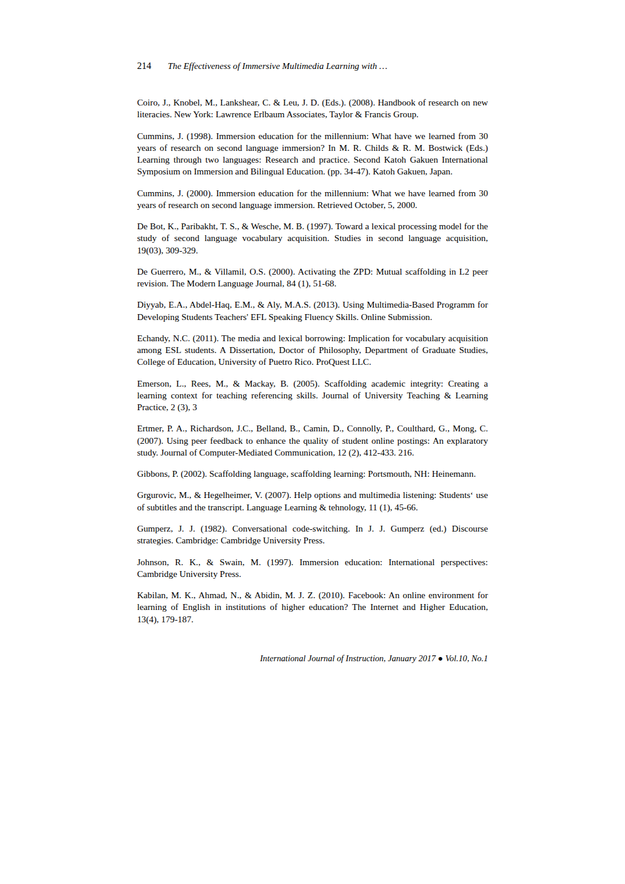214
The Effectiveness of Immersive Multimedia Learning with …
Coiro, J., Knobel, M., Lankshear, C. & Leu, J. D. (Eds.). (2008). Handbook of research on new literacies. New York: Lawrence Erlbaum Associates, Taylor & Francis Group.
Cummins, J. (1998). Immersion education for the millennium: What have we learned from 30 years of research on second language immersion? In M. R. Childs & R. M. Bostwick (Eds.) Learning through two languages: Research and practice. Second Katoh Gakuen International Symposium on Immersion and Bilingual Education. (pp. 34-47). Katoh Gakuen, Japan.
Cummins, J. (2000). Immersion education for the millennium: What we have learned from 30 years of research on second language immersion. Retrieved October, 5, 2000.
De Bot, K., Paribakht, T. S., & Wesche, M. B. (1997). Toward a lexical processing model for the study of second language vocabulary acquisition. Studies in second language acquisition, 19(03), 309-329.
De Guerrero, M., & Villamil, O.S. (2000). Activating the ZPD: Mutual scaffolding in L2 peer revision. The Modern Language Journal, 84 (1), 51-68.
Diyyab, E.A., Abdel-Haq, E.M., & Aly, M.A.S. (2013). Using Multimedia-Based Programm for Developing Students Teachers' EFL Speaking Fluency Skills. Online Submission.
Echandy, N.C. (2011). The media and lexical borrowing: Implication for vocabulary acquisition among ESL students. A Dissertation, Doctor of Philosophy, Department of Graduate Studies, College of Education, University of Puetro Rico. ProQuest LLC.
Emerson, L., Rees, M., & Mackay, B. (2005). Scaffolding academic integrity: Creating a learning context for teaching referencing skills. Journal of University Teaching & Learning Practice, 2 (3), 3
Ertmer, P. A., Richardson, J.C., Belland, B., Camin, D., Connolly, P., Coulthard, G., Mong, C. (2007). Using peer feedback to enhance the quality of student online postings: An explaratory study. Journal of Computer-Mediated Communication, 12 (2), 412-433. 216.
Gibbons, P. (2002). Scaffolding language, scaffolding learning: Portsmouth, NH: Heinemann.
Grgurovic, M., & Hegelheimer, V. (2007). Help options and multimedia listening: Students‘ use of subtitles and the transcript. Language Learning & tehnology, 11 (1), 45-66.
Gumperz, J. J. (1982). Conversational code-switching. In J. J. Gumperz (ed.) Discourse strategies. Cambridge: Cambridge University Press.
Johnson, R. K., & Swain, M. (1997). Immersion education: International perspectives: Cambridge University Press.
Kabilan, M. K., Ahmad, N., & Abidin, M. J. Z. (2010). Facebook: An online environment for learning of English in institutions of higher education? The Internet and Higher Education, 13(4), 179-187.
International Journal of Instruction, January 2017 ● Vol.10, No.1